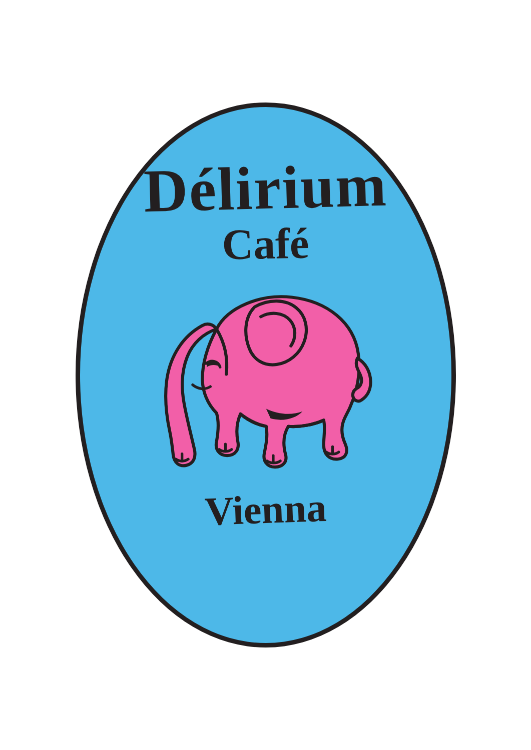Délirium Café
Vienna